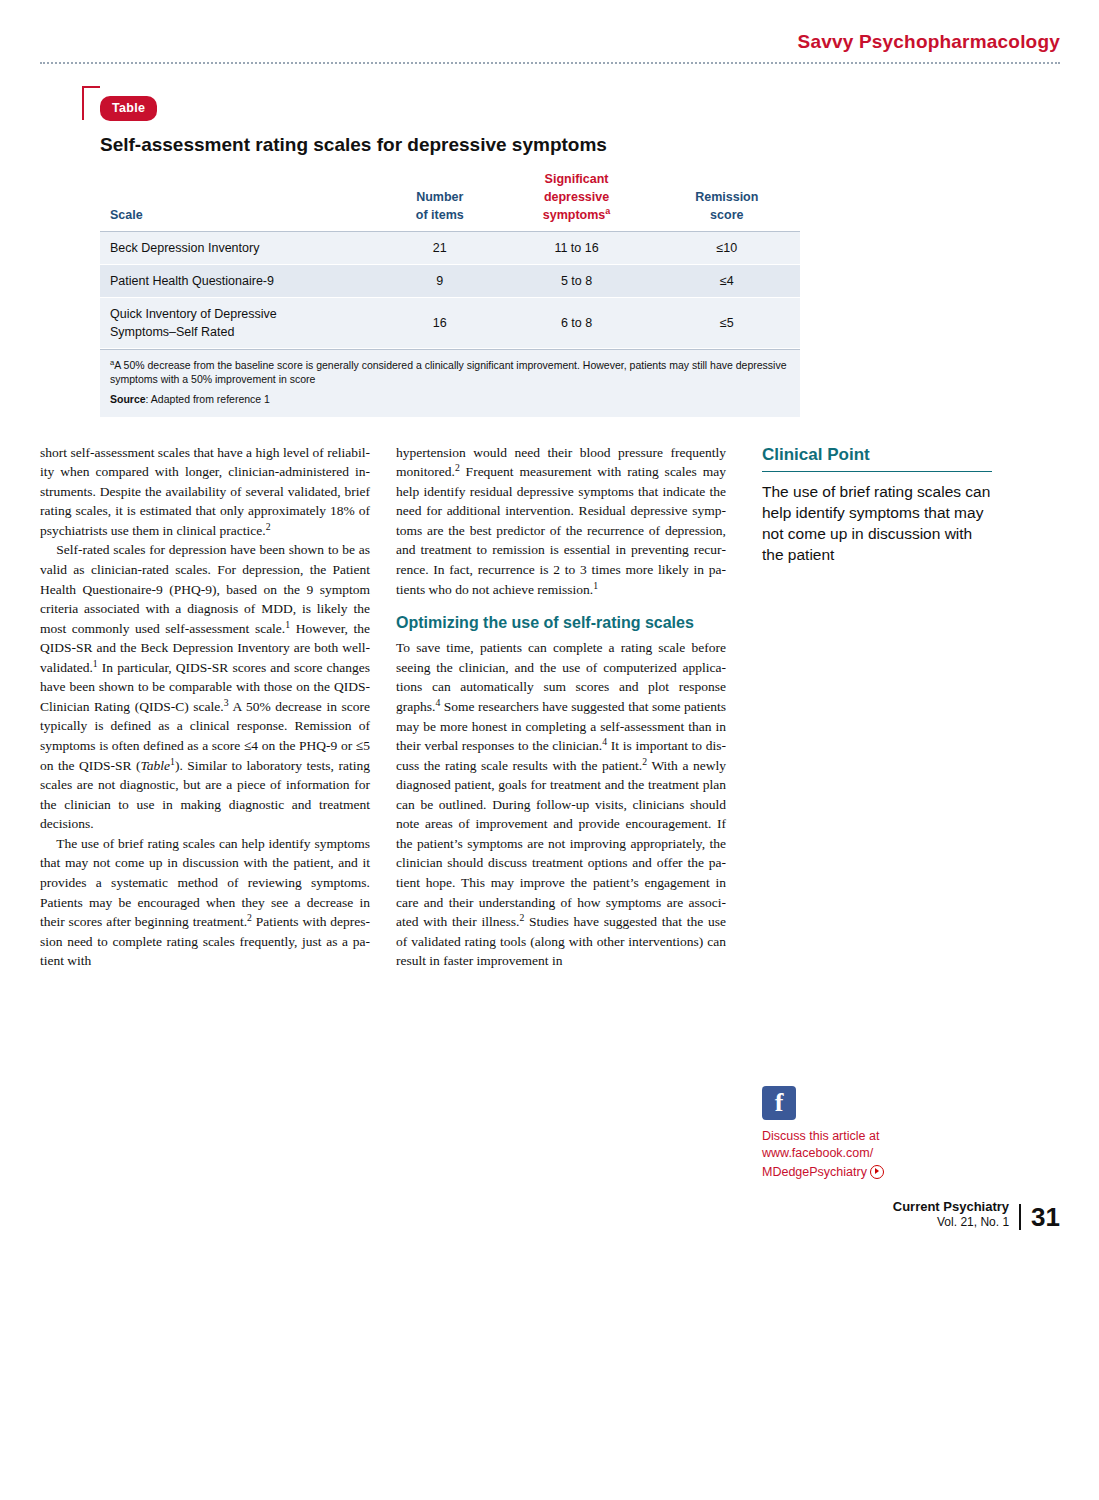Savvy Psychopharmacology
Table
Self-assessment rating scales for depressive symptoms
| Scale | Number of items | Significant depressive symptoms a | Remission score |
| --- | --- | --- | --- |
| Beck Depression Inventory | 21 | 11 to 16 | ≤10 |
| Patient Health Questionaire-9 | 9 | 5 to 8 | ≤4 |
| Quick Inventory of Depressive Symptoms–Self Rated | 16 | 6 to 8 | ≤5 |
aA 50% decrease from the baseline score is generally considered a clinically significant improvement. However, patients may still have depressive symptoms with a 50% improvement in score
Source: Adapted from reference 1
short self-assessment scales that have a high level of reliability when compared with longer, clinician-administered instruments. Despite the availability of several validated, brief rating scales, it is estimated that only approximately 18% of psychiatrists use them in clinical practice.2
Self-rated scales for depression have been shown to be as valid as clinician-rated scales. For depression, the Patient Health Questionaire-9 (PHQ-9), based on the 9 symptom criteria associated with a diagnosis of MDD, is likely the most commonly used self-assessment scale.1 However, the QIDS-SR and the Beck Depression Inventory are both well-validated.1 In particular, QIDS-SR scores and score changes have been shown to be comparable with those on the QIDS-Clinician Rating (QIDS-C) scale.3 A 50% decrease in score typically is defined as a clinical response. Remission of symptoms is often defined as a score ≤4 on the PHQ-9 or ≤5 on the QIDS-SR (Table1). Similar to laboratory tests, rating scales are not diagnostic, but are a piece of information for the clinician to use in making diagnostic and treatment decisions.
The use of brief rating scales can help identify symptoms that may not come up in discussion with the patient, and it provides a systematic method of reviewing symptoms. Patients may be encouraged when they see a decrease in their scores after beginning treatment.2 Patients with depression need to complete rating scales frequently, just as a patient with
hypertension would need their blood pressure frequently monitored.2 Frequent measurement with rating scales may help identify residual depressive symptoms that indicate the need for additional intervention. Residual depressive symptoms are the best predictor of the recurrence of depression, and treatment to remission is essential in preventing recurrence. In fact, recurrence is 2 to 3 times more likely in patients who do not achieve remission.1
Optimizing the use of self-rating scales
To save time, patients can complete a rating scale before seeing the clinician, and the use of computerized applications can automatically sum scores and plot response graphs.4 Some researchers have suggested that some patients may be more honest in completing a self-assessment than in their verbal responses to the clinician.4 It is important to discuss the rating scale results with the patient.2 With a newly diagnosed patient, goals for treatment and the treatment plan can be outlined. During follow-up visits, clinicians should note areas of improvement and provide encouragement. If the patient’s symptoms are not improving appropriately, the clinician should discuss treatment options and offer the patient hope. This may improve the patient’s engagement in care and their understanding of how symptoms are associated with their illness.2 Studies have suggested that the use of validated rating tools (along with other interventions) can result in faster improvement in
Clinical Point
The use of brief rating scales can help identify symptoms that may not come up in discussion with the patient
f
Discuss this article at
www.facebook.com/
MDedgePsychiatry
Current Psychiatry
Vol. 21, No. 1
31